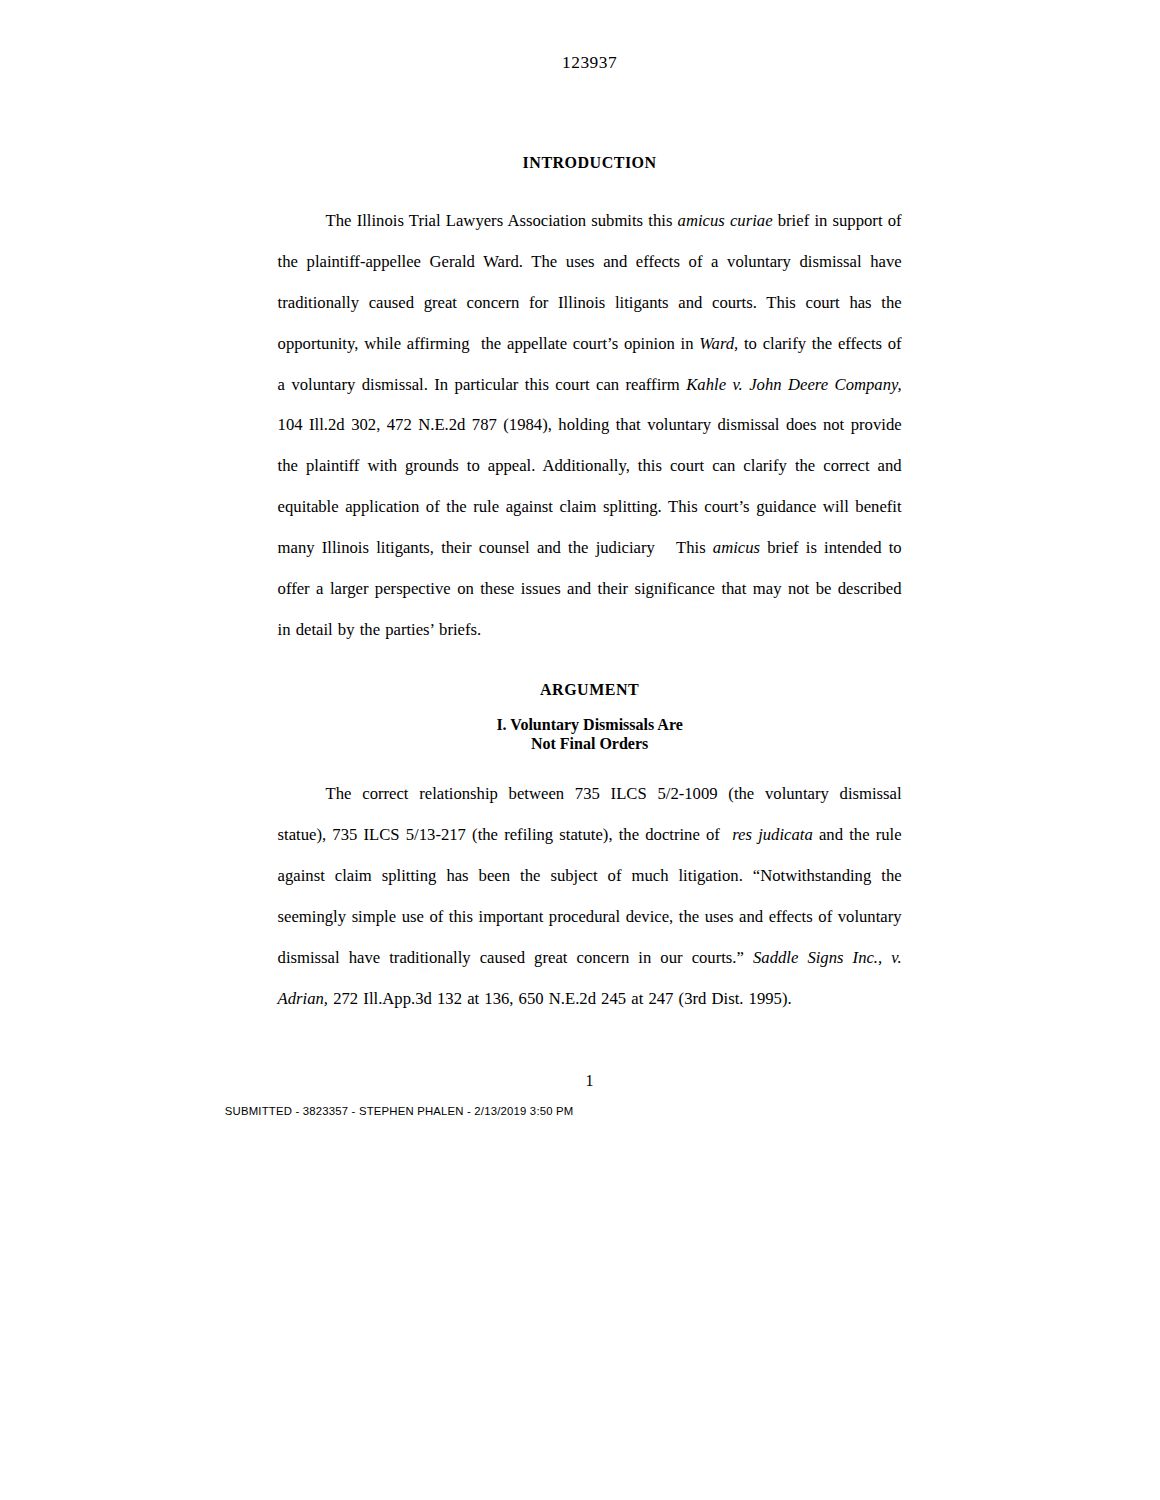123937
INTRODUCTION
The Illinois Trial Lawyers Association submits this amicus curiae brief in support of the plaintiff-appellee Gerald Ward. The uses and effects of a voluntary dismissal have traditionally caused great concern for Illinois litigants and courts. This court has the opportunity, while affirming the appellate court’s opinion in Ward, to clarify the effects of a voluntary dismissal. In particular this court can reaffirm Kahle v. John Deere Company, 104 Ill.2d 302, 472 N.E.2d 787 (1984), holding that voluntary dismissal does not provide the plaintiff with grounds to appeal. Additionally, this court can clarify the correct and equitable application of the rule against claim splitting. This court’s guidance will benefit many Illinois litigants, their counsel and the judiciary This amicus brief is intended to offer a larger perspective on these issues and their significance that may not be described in detail by the parties’ briefs.
ARGUMENT
I. Voluntary Dismissals Are
Not Final Orders
The correct relationship between 735 ILCS 5/2-1009 (the voluntary dismissal statue), 735 ILCS 5/13-217 (the refiling statute), the doctrine of res judicata and the rule against claim splitting has been the subject of much litigation. “Notwithstanding the seemingly simple use of this important procedural device, the uses and effects of voluntary dismissal have traditionally caused great concern in our courts.” Saddle Signs Inc., v. Adrian, 272 Ill.App.3d 132 at 136, 650 N.E.2d 245 at 247 (3rd Dist. 1995).
1
SUBMITTED - 3823357 - STEPHEN PHALEN - 2/13/2019 3:50 PM